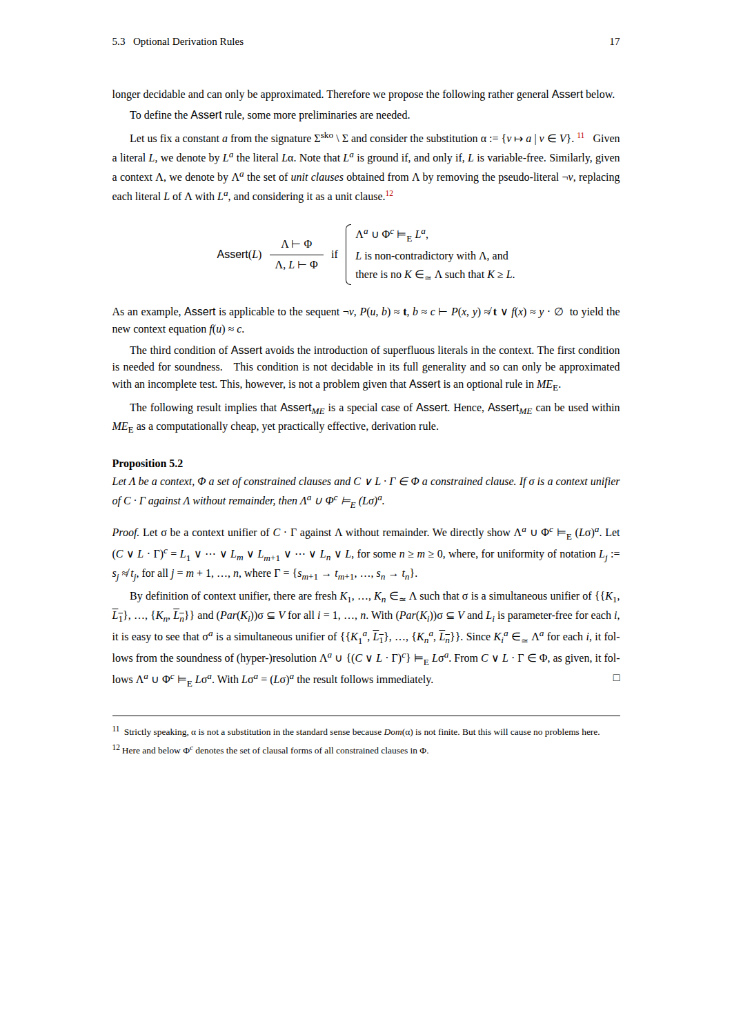5.3 Optional Derivation Rules 17
longer decidable and can only be approximated. Therefore we propose the following rather general Assert below.
To define the Assert rule, some more preliminaries are needed.
Let us fix a constant a from the signature Σsko \ Σ and consider the substitution α := {v ↦ a | v ∈ V}. 11 Given a literal L, we denote by La the literal Lα. Note that La is ground if, and only if, L is variable-free. Similarly, given a context Λ, we denote by Λa the set of unit clauses obtained from Λ by removing the pseudo-literal ¬v, replacing each literal L of Λ with La, and considering it as a unit clause.12
| Assert ( L ) | Λ ⊢ Φ Λ, L ⊢ Φ | if | Λ a ∪ Φ c ⊨ E L a , L is non-contradictory with Λ, and there is no K ∈ ≃ Λ such that K ≥ L . |
As an example, Assert is applicable to the sequent ¬v, P(u, b) ≈ t, b ≈ c ⊢ P(x, y) ≉ t ∨ f(x) ≈ y · ∅ to yield the new context equation f(u) ≈ c.
The third condition of Assert avoids the introduction of superfluous literals in the context. The first condition is needed for soundness. This condition is not decidable in its full generality and so can only be approximated with an incomplete test. This, however, is not a problem given that Assert is an optional rule in MEE.
The following result implies that AssertME is a special case of Assert. Hence, AssertME can be used within MEE as a computationally cheap, yet practically effective, derivation rule.
Proposition 5.2
Let Λ be a context, Φ a set of constrained clauses and C ∨ L · Γ ∈ Φ a constrained clause. If σ is a context unifier of C · Γ against Λ without remainder, then Λa ∪ Φc ⊨E (Lσ)a.
Proof. Let σ be a context unifier of C · Γ against Λ without remainder. We directly show Λa ∪ Φc ⊨E (Lσ)a. Let (C ∨ L · Γ)c = L1 ∨ ⋯ ∨ Lm ∨ Lm+1 ∨ ⋯ ∨ Ln ∨ L, for some n ≥ m ≥ 0, where, for uniformity of notation Lj := sj ≉ tj, for all j = m + 1, …, n, where Γ = {sm+1 → tm+1, …, sn → tn}.
By definition of context unifier, there are fresh K1, …, Kn ∈≃ Λ such that σ is a simultaneous unifier of {{K1, L1}, …, {Kn, Ln}} and (Par(Ki))σ ⊆ V for all i = 1, …, n. With (Par(Ki))σ ⊆ V and Li is parameter-free for each i, it is easy to see that σa is a simultaneous unifier of {{K1a, L1}, …, {Kna, Ln}}. Since Kia ∈≃ Λa for each i, it follows from the soundness of (hyper-)resolution Λa ∪ {(C ∨ L · Γ)c} ⊨E Lσa. From C ∨ L · Γ ∈ Φ, as given, it follows Λa ∪ Φc ⊨E Lσa. With Lσa = (Lσ)a the result follows immediately.□
11 Strictly speaking, α is not a substitution in the standard sense because Dom(α) is not finite. But this will cause no problems here.
12 Here and below Φc denotes the set of clausal forms of all constrained clauses in Φ.